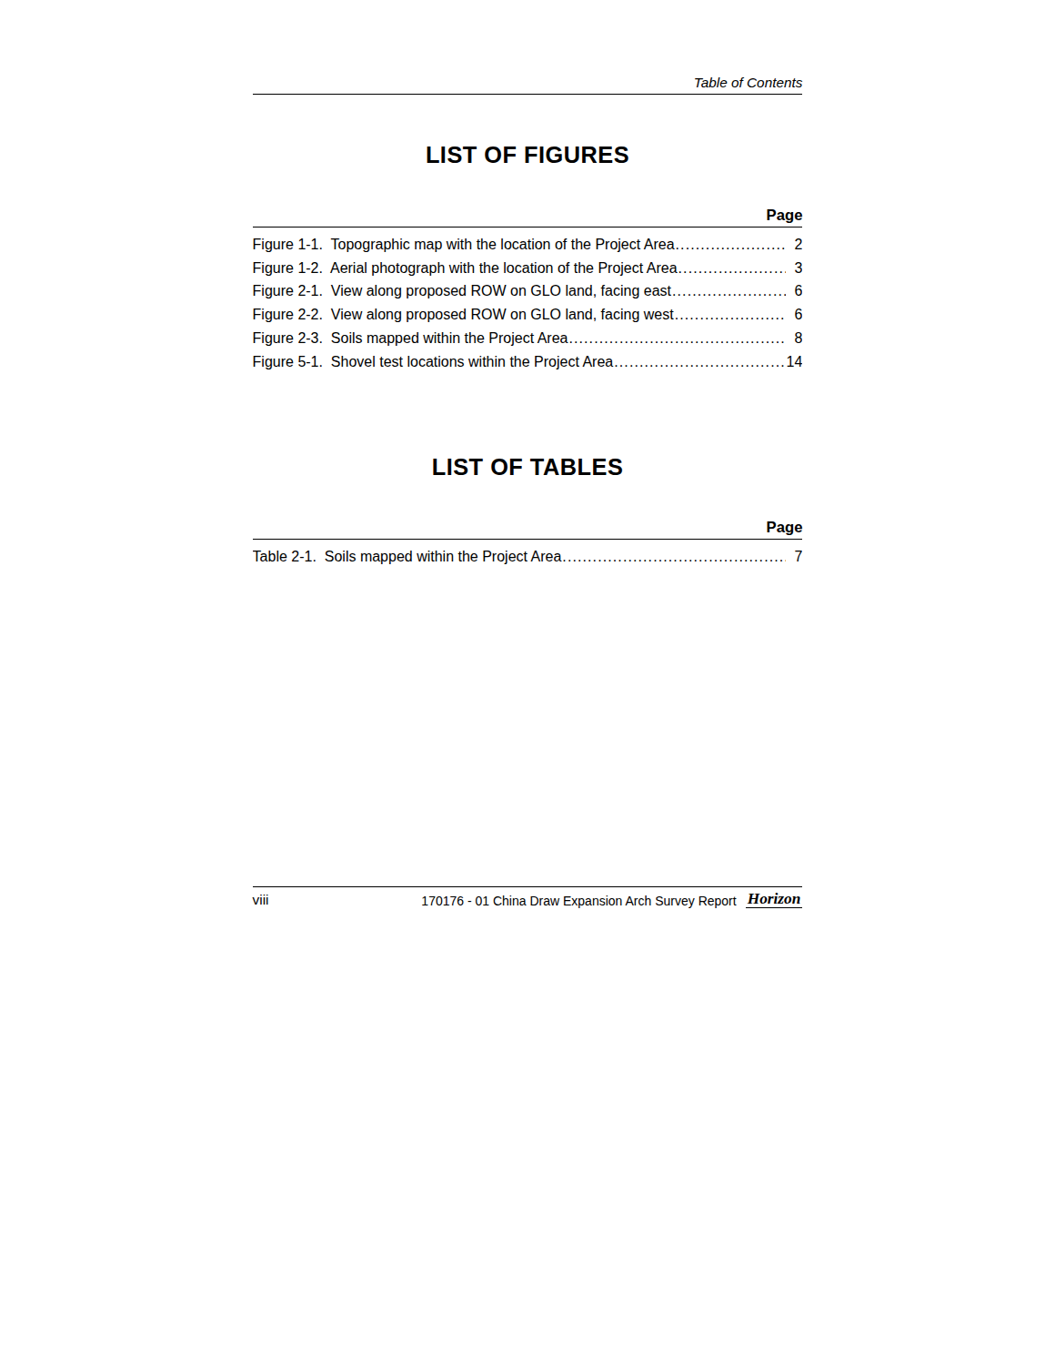Table of Contents
LIST OF FIGURES
Page
Figure 1-1. Topographic map with the location of the Project Area .......................................................................................................... 2
Figure 1-2. Aerial photograph with the location of the Project Area .......................................................................................................... 3
Figure 2-1. View along proposed ROW on GLO land, facing east .......................................................................................................... 6
Figure 2-2. View along proposed ROW on GLO land, facing west .......................................................................................................... 6
Figure 2-3. Soils mapped within the Project Area .......................................................................................................... 8
Figure 5-1. Shovel test locations within the Project Area .......................................................................................................... 14
LIST OF TABLES
Page
Table 2-1. Soils mapped within the Project Area .......................................................................................................... 7
viii
170176 - 01 China Draw Expansion Arch Survey Report
Horizon